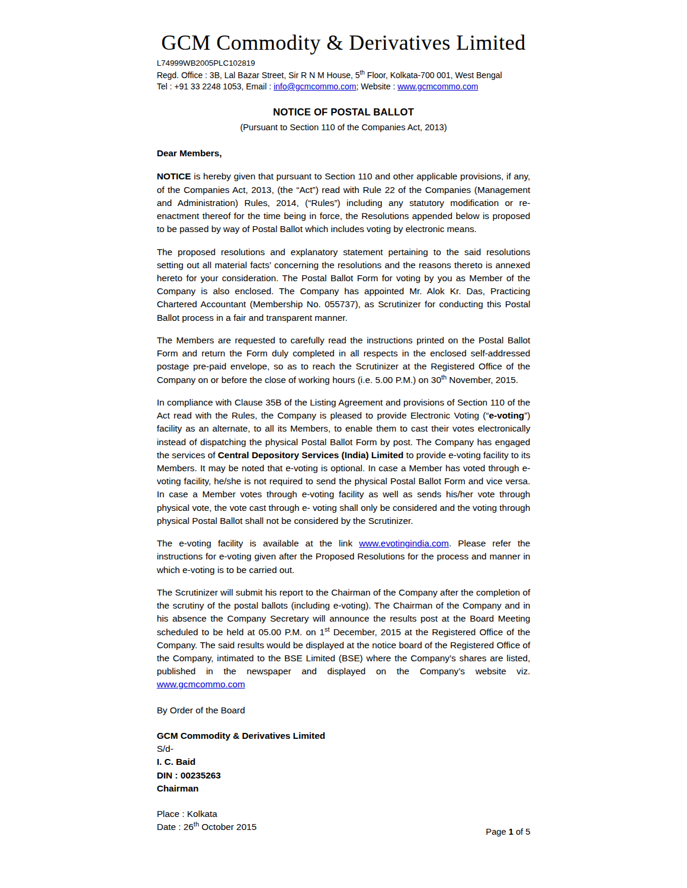GCM Commodity & Derivatives Limited
L74999WB2005PLC102819
Regd. Office : 3B, Lal Bazar Street, Sir R N M House, 5th Floor, Kolkata-700 001, West Bengal
Tel : +91 33 2248 1053, Email : info@gcmcommo.com; Website : www.gcmcommo.com
NOTICE OF POSTAL BALLOT
(Pursuant to Section 110 of the Companies Act, 2013)
Dear Members,
NOTICE is hereby given that pursuant to Section 110 and other applicable provisions, if any, of the Companies Act, 2013, (the “Act”) read with Rule 22 of the Companies (Management and Administration) Rules, 2014, (“Rules”) including any statutory modification or re-enactment thereof for the time being in force, the Resolutions appended below is proposed to be passed by way of Postal Ballot which includes voting by electronic means.
The proposed resolutions and explanatory statement pertaining to the said resolutions setting out all material facts’ concerning the resolutions and the reasons thereto is annexed hereto for your consideration. The Postal Ballot Form for voting by you as Member of the Company is also enclosed. The Company has appointed Mr. Alok Kr. Das, Practicing Chartered Accountant (Membership No. 055737), as Scrutinizer for conducting this Postal Ballot process in a fair and transparent manner.
The Members are requested to carefully read the instructions printed on the Postal Ballot Form and return the Form duly completed in all respects in the enclosed self-addressed postage pre-paid envelope, so as to reach the Scrutinizer at the Registered Office of the Company on or before the close of working hours (i.e. 5.00 P.M.) on 30th November, 2015.
In compliance with Clause 35B of the Listing Agreement and provisions of Section 110 of the Act read with the Rules, the Company is pleased to provide Electronic Voting (“e-voting”) facility as an alternate, to all its Members, to enable them to cast their votes electronically instead of dispatching the physical Postal Ballot Form by post. The Company has engaged the services of Central Depository Services (India) Limited to provide e-voting facility to its Members. It may be noted that e-voting is optional. In case a Member has voted through e-voting facility, he/she is not required to send the physical Postal Ballot Form and vice versa. In case a Member votes through e-voting facility as well as sends his/her vote through physical vote, the vote cast through e- voting shall only be considered and the voting through physical Postal Ballot shall not be considered by the Scrutinizer.
The e-voting facility is available at the link www.evotingindia.com. Please refer the instructions for e-voting given after the Proposed Resolutions for the process and manner in which e-voting is to be carried out.
The Scrutinizer will submit his report to the Chairman of the Company after the completion of the scrutiny of the postal ballots (including e-voting). The Chairman of the Company and in his absence the Company Secretary will announce the results post at the Board Meeting scheduled to be held at 05.00 P.M. on 1st December, 2015 at the Registered Office of the Company. The said results would be displayed at the notice board of the Registered Office of the Company, intimated to the BSE Limited (BSE) where the Company’s shares are listed, published in the newspaper and displayed on the Company’s website viz. www.gcmcommo.com
By Order of the Board
GCM Commodity & Derivatives Limited
S/d-
I. C. Baid
DIN : 00235263
Chairman
Place : Kolkata
Date : 26th October 2015
Page 1 of 5